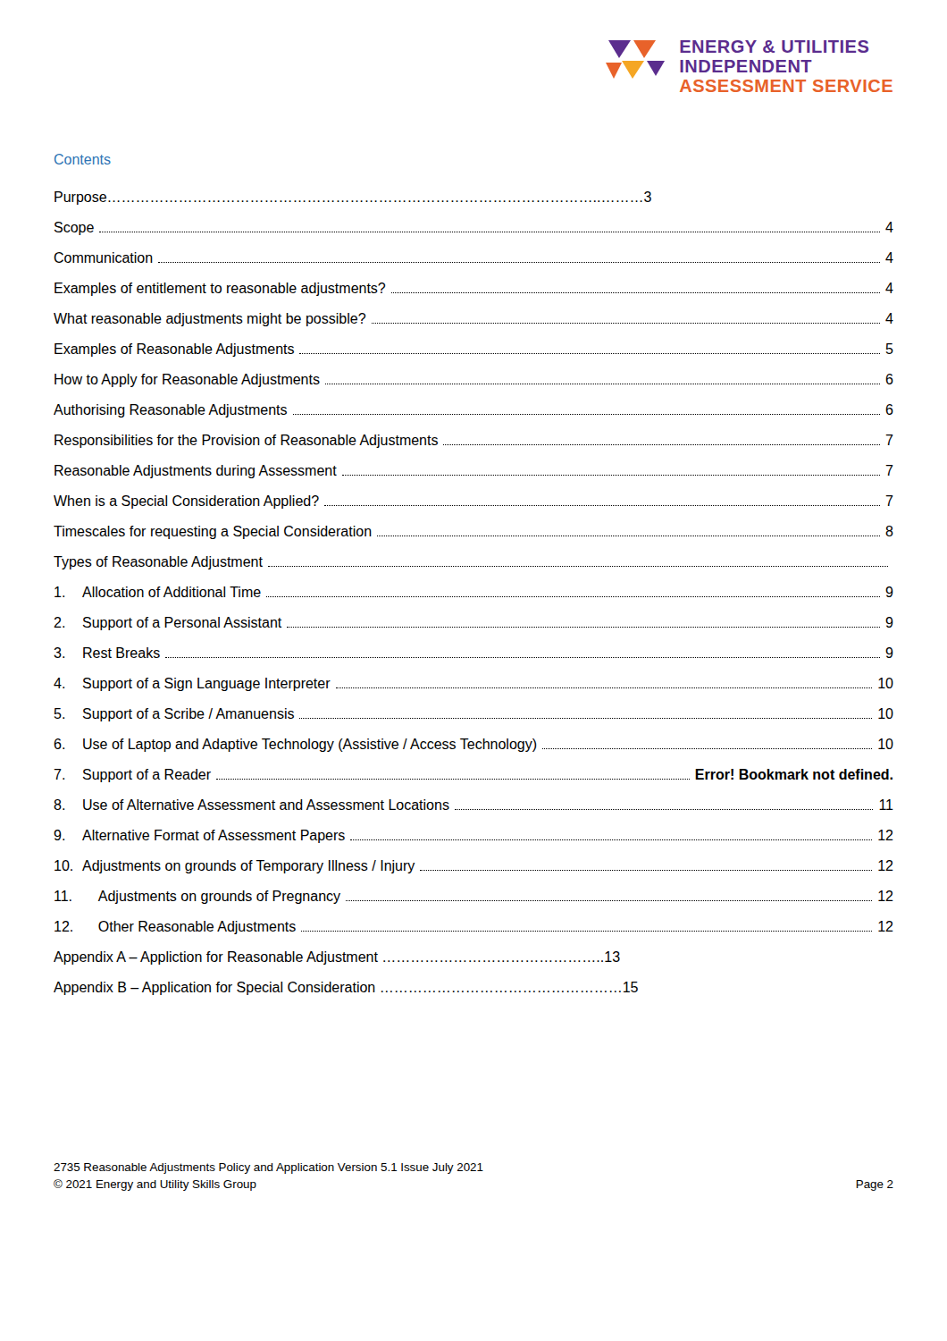ENERGY & UTILITIES
INDEPENDENT
ASSESSMENT SERVICE
Contents
Purpose…………………………………………………………………………………………..………3
Scope 4
Communication 4
Examples of entitlement to reasonable adjustments? 4
What reasonable adjustments might be possible? 4
Examples of Reasonable Adjustments 5
How to Apply for Reasonable Adjustments 6
Authorising Reasonable Adjustments 6
Responsibilities for the Provision of Reasonable Adjustments 7
Reasonable Adjustments during Assessment 7
When is a Special Consideration Applied? 7
Timescales for requesting a Special Consideration 8
Types of Reasonable Adjustment
1. Allocation of Additional Time 9
2. Support of a Personal Assistant 9
3. Rest Breaks 9
4. Support of a Sign Language Interpreter 10
5. Support of a Scribe / Amanuensis 10
6. Use of Laptop and Adaptive Technology (Assistive / Access Technology) 10
7. Support of a Reader Error! Bookmark not defined.
8. Use of Alternative Assessment and Assessment Locations 11
9. Alternative Format of Assessment Papers 12
10. Adjustments on grounds of Temporary Illness / Injury 12
11. Adjustments on grounds of Pregnancy 12
12. Other Reasonable Adjustments 12
Appendix A – Appliction for Reasonable Adjustment ………………………………………..13
Appendix B – Application for Special Consideration ……………………………………………15
2735 Reasonable Adjustments Policy and Application Version 5.1 Issue July 2021
© 2021 Energy and Utility Skills Group
Page 2